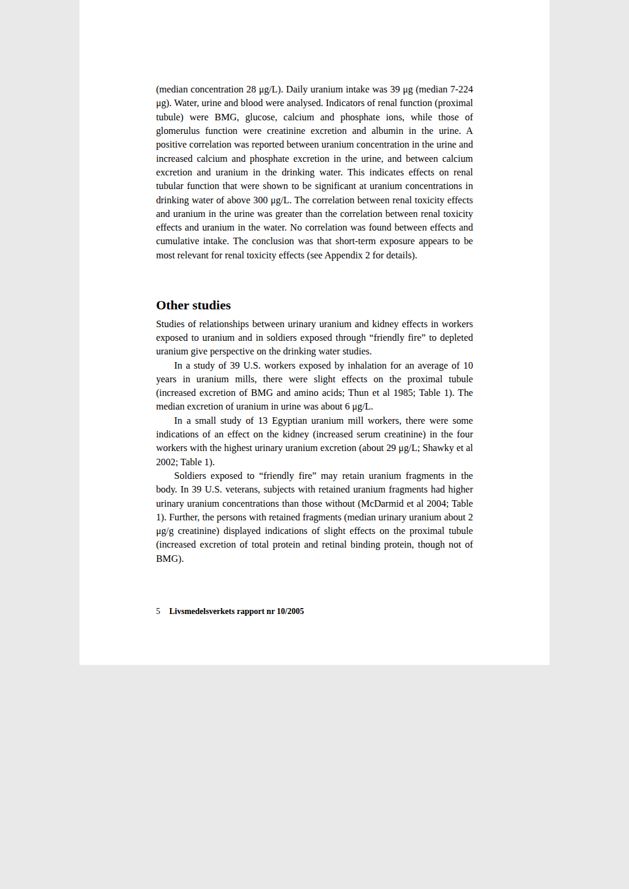(median concentration 28 μg/L). Daily uranium intake was 39 μg (median 7-224 μg). Water, urine and blood were analysed. Indicators of renal function (proximal tubule) were BMG, glucose, calcium and phosphate ions, while those of glomerulus function were creatinine excretion and albumin in the urine. A positive correlation was reported between uranium concentration in the urine and increased calcium and phosphate excretion in the urine, and between calcium excretion and uranium in the drinking water. This indicates effects on renal tubular function that were shown to be significant at uranium concentrations in drinking water of above 300 μg/L. The correlation between renal toxicity effects and uranium in the urine was greater than the correlation between renal toxicity effects and uranium in the water. No correlation was found between effects and cumulative intake. The conclusion was that short-term exposure appears to be most relevant for renal toxicity effects (see Appendix 2 for details).
Other studies
Studies of relationships between urinary uranium and kidney effects in workers exposed to uranium and in soldiers exposed through “friendly fire” to depleted uranium give perspective on the drinking water studies.
In a study of 39 U.S. workers exposed by inhalation for an average of 10 years in uranium mills, there were slight effects on the proximal tubule (increased excretion of BMG and amino acids; Thun et al 1985; Table 1). The median excretion of uranium in urine was about 6 μg/L.
In a small study of 13 Egyptian uranium mill workers, there were some indications of an effect on the kidney (increased serum creatinine) in the four workers with the highest urinary uranium excretion (about 29 μg/L; Shawky et al 2002; Table 1).
Soldiers exposed to “friendly fire” may retain uranium fragments in the body. In 39 U.S. veterans, subjects with retained uranium fragments had higher urinary uranium concentrations than those without (McDarmid et al 2004; Table 1). Further, the persons with retained fragments (median urinary uranium about 2 μg/g creatinine) displayed indications of slight effects on the proximal tubule (increased excretion of total protein and retinal binding protein, though not of BMG).
5 Livsmedelsverkets rapport nr 10/2005